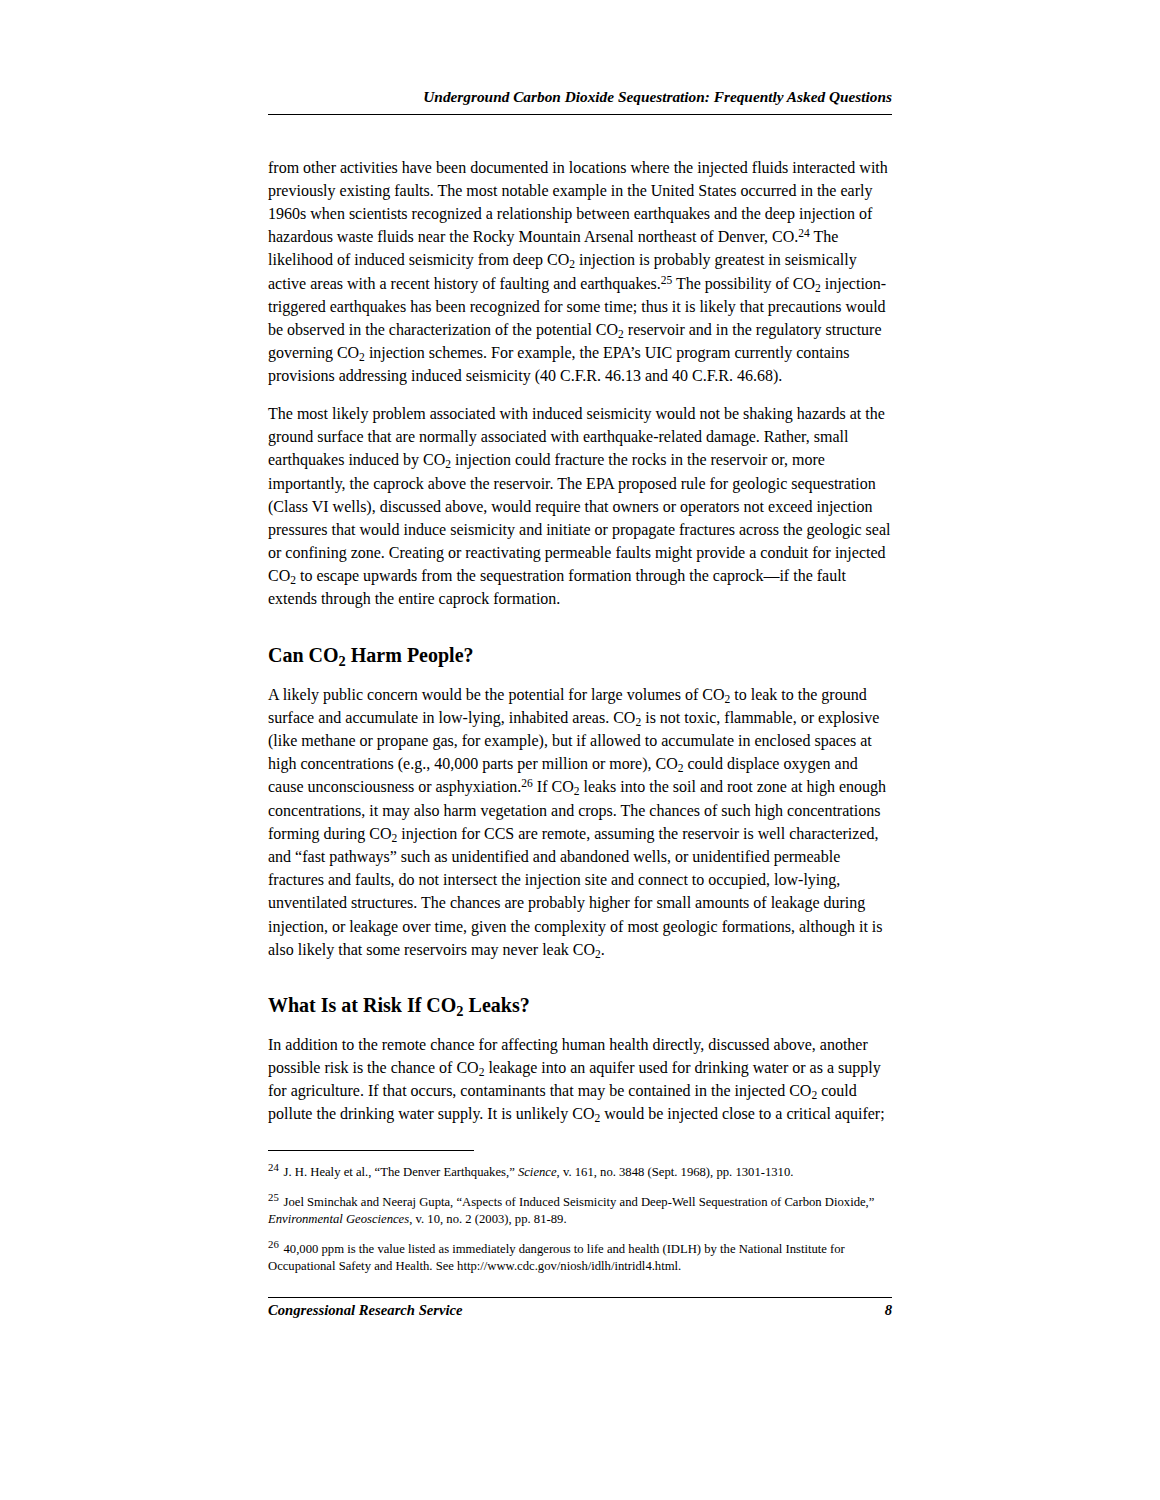Underground Carbon Dioxide Sequestration: Frequently Asked Questions
from other activities have been documented in locations where the injected fluids interacted with previously existing faults. The most notable example in the United States occurred in the early 1960s when scientists recognized a relationship between earthquakes and the deep injection of hazardous waste fluids near the Rocky Mountain Arsenal northeast of Denver, CO.24 The likelihood of induced seismicity from deep CO2 injection is probably greatest in seismically active areas with a recent history of faulting and earthquakes.25 The possibility of CO2 injection-triggered earthquakes has been recognized for some time; thus it is likely that precautions would be observed in the characterization of the potential CO2 reservoir and in the regulatory structure governing CO2 injection schemes. For example, the EPA’s UIC program currently contains provisions addressing induced seismicity (40 C.F.R. 46.13 and 40 C.F.R. 46.68).
The most likely problem associated with induced seismicity would not be shaking hazards at the ground surface that are normally associated with earthquake-related damage. Rather, small earthquakes induced by CO2 injection could fracture the rocks in the reservoir or, more importantly, the caprock above the reservoir. The EPA proposed rule for geologic sequestration (Class VI wells), discussed above, would require that owners or operators not exceed injection pressures that would induce seismicity and initiate or propagate fractures across the geologic seal or confining zone. Creating or reactivating permeable faults might provide a conduit for injected CO2 to escape upwards from the sequestration formation through the caprock—if the fault extends through the entire caprock formation.
Can CO2 Harm People?
A likely public concern would be the potential for large volumes of CO2 to leak to the ground surface and accumulate in low-lying, inhabited areas. CO2 is not toxic, flammable, or explosive (like methane or propane gas, for example), but if allowed to accumulate in enclosed spaces at high concentrations (e.g., 40,000 parts per million or more), CO2 could displace oxygen and cause unconsciousness or asphyxiation.26 If CO2 leaks into the soil and root zone at high enough concentrations, it may also harm vegetation and crops. The chances of such high concentrations forming during CO2 injection for CCS are remote, assuming the reservoir is well characterized, and “fast pathways” such as unidentified and abandoned wells, or unidentified permeable fractures and faults, do not intersect the injection site and connect to occupied, low-lying, unventilated structures. The chances are probably higher for small amounts of leakage during injection, or leakage over time, given the complexity of most geologic formations, although it is also likely that some reservoirs may never leak CO2.
What Is at Risk If CO2 Leaks?
In addition to the remote chance for affecting human health directly, discussed above, another possible risk is the chance of CO2 leakage into an aquifer used for drinking water or as a supply for agriculture. If that occurs, contaminants that may be contained in the injected CO2 could pollute the drinking water supply. It is unlikely CO2 would be injected close to a critical aquifer;
24 J. H. Healy et al., “The Denver Earthquakes,” Science, v. 161, no. 3848 (Sept. 1968), pp. 1301-1310.
25 Joel Sminchak and Neeraj Gupta, “Aspects of Induced Seismicity and Deep-Well Sequestration of Carbon Dioxide,” Environmental Geosciences, v. 10, no. 2 (2003), pp. 81-89.
26 40,000 ppm is the value listed as immediately dangerous to life and health (IDLH) by the National Institute for Occupational Safety and Health. See http://www.cdc.gov/niosh/idlh/intridl4.html.
Congressional Research Service 8